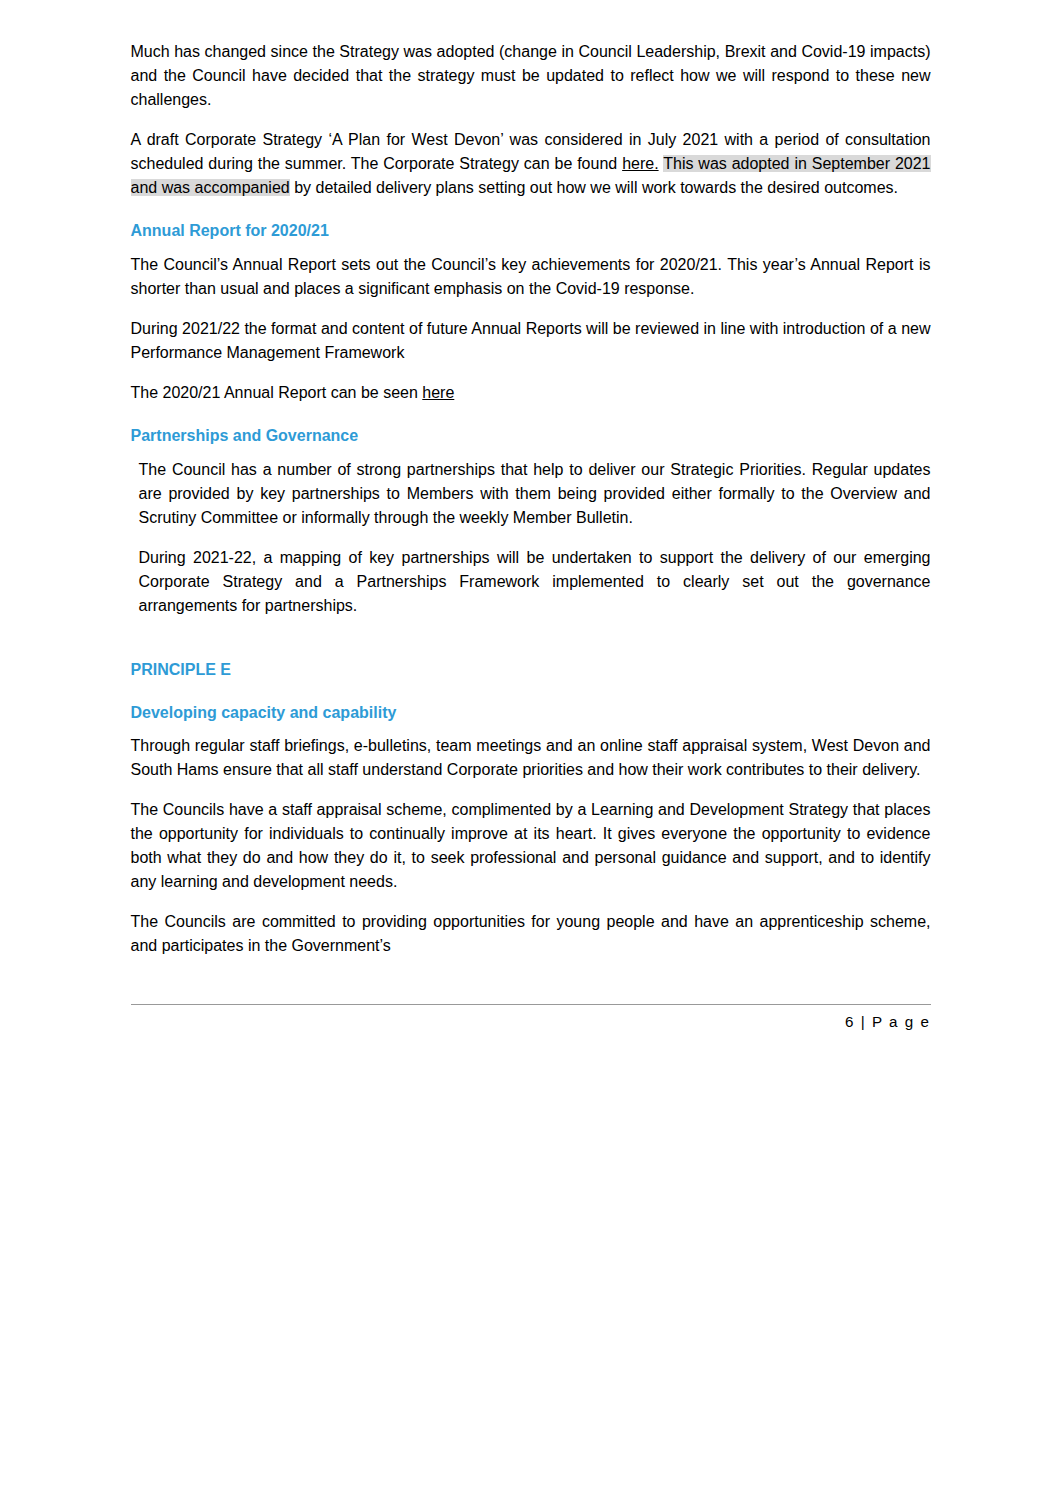Much has changed since the Strategy was adopted (change in Council Leadership, Brexit and Covid-19 impacts) and the Council have decided that the strategy must be updated to reflect how we will respond to these new challenges.
A draft Corporate Strategy ‘A Plan for West Devon’ was considered in July 2021 with a period of consultation scheduled during the summer. The Corporate Strategy can be found here. This was adopted in September 2021 and was accompanied by detailed delivery plans setting out how we will work towards the desired outcomes.
Annual Report for 2020/21
The Council’s Annual Report sets out the Council’s key achievements for 2020/21. This year’s Annual Report is shorter than usual and places a significant emphasis on the Covid-19 response.
During 2021/22 the format and content of future Annual Reports will be reviewed in line with introduction of a new Performance Management Framework
The 2020/21 Annual Report can be seen here
Partnerships and Governance
The Council has a number of strong partnerships that help to deliver our Strategic Priorities. Regular updates are provided by key partnerships to Members with them being provided either formally to the Overview and Scrutiny Committee or informally through the weekly Member Bulletin.
During 2021-22, a mapping of key partnerships will be undertaken to support the delivery of our emerging Corporate Strategy and a Partnerships Framework implemented to clearly set out the governance arrangements for partnerships.
PRINCIPLE E
Developing capacity and capability
Through regular staff briefings, e-bulletins, team meetings and an online staff appraisal system, West Devon and South Hams ensure that all staff understand Corporate priorities and how their work contributes to their delivery.
The Councils have a staff appraisal scheme, complimented by a Learning and Development Strategy that places the opportunity for individuals to continually improve at its heart. It gives everyone the opportunity to evidence both what they do and how they do it, to seek professional and personal guidance and support, and to identify any learning and development needs.
The Councils are committed to providing opportunities for young people and have an apprenticeship scheme, and participates in the Government’s
6 | P a g e